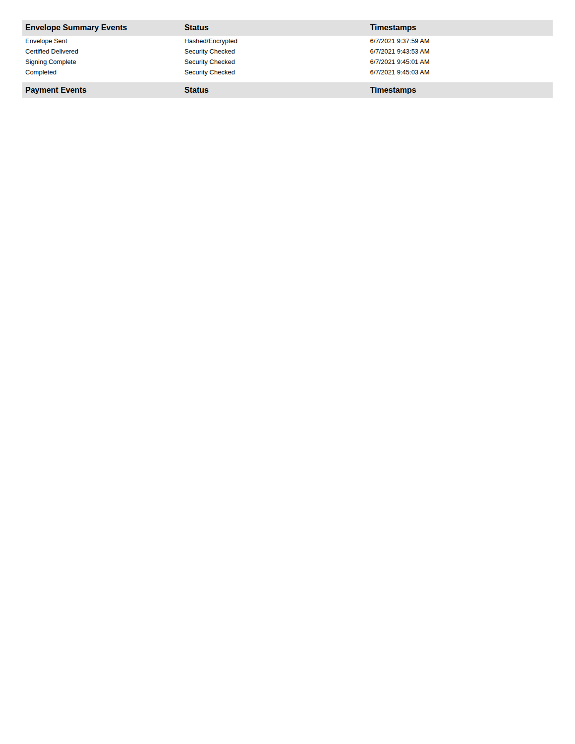| Envelope Summary Events | Status | Timestamps |
| --- | --- | --- |
| Envelope Sent | Hashed/Encrypted | 6/7/2021 9:37:59 AM |
| Certified Delivered | Security Checked | 6/7/2021 9:43:53 AM |
| Signing Complete | Security Checked | 6/7/2021 9:45:01 AM |
| Completed | Security Checked | 6/7/2021 9:45:03 AM |
| Payment Events | Status | Timestamps |